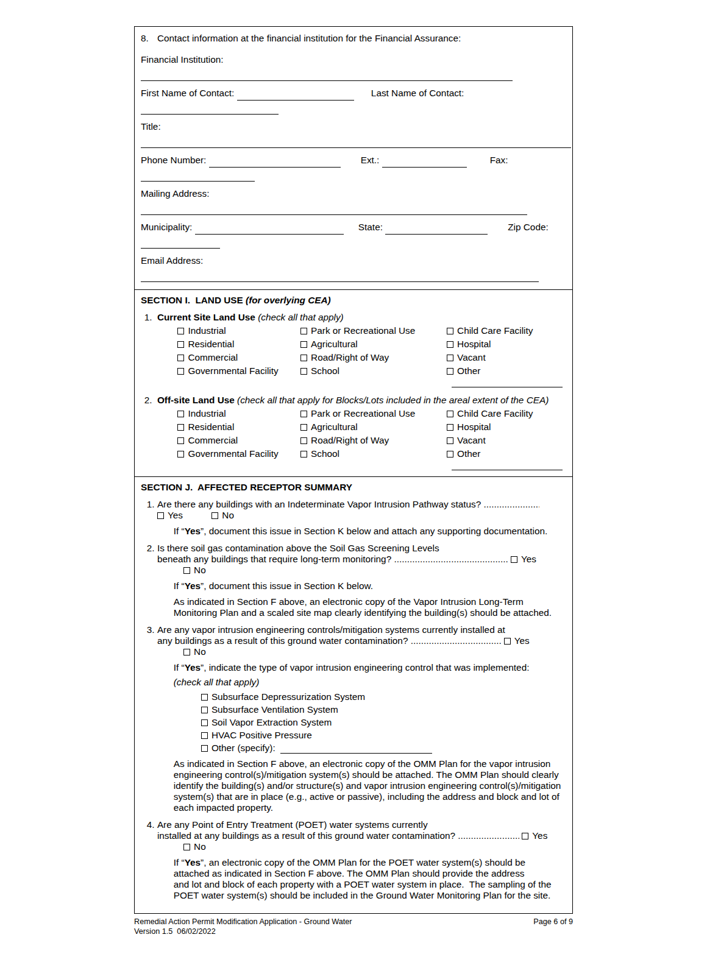8. Contact information at the financial institution for the Financial Assurance:
Financial Institution:
First Name of Contact: Last Name of Contact:
Title:
Phone Number: Ext.: Fax:
Mailing Address:
Municipality: State: Zip Code:
Email Address:
SECTION I. LAND USE (for overlying CEA)
1. Current Site Land Use (check all that apply)
Industrial
Park or Recreational Use
Child Care Facility
Residential
Agricultural
Hospital
Commercial
Road/Right of Way
Vacant
Governmental Facility
School
Other
2. Off-site Land Use (check all that apply for Blocks/Lots included in the areal extent of the CEA)
Industrial
Park or Recreational Use
Child Care Facility
Residential
Agricultural
Hospital
Commercial
Road/Right of Way
Vacant
Governmental Facility
School
Other
SECTION J. AFFECTED RECEPTOR SUMMARY
Are there any buildings with an Indeterminate Vapor Intrusion Pathway status? ....................................... Yes No
If “Yes”, document this issue in Section K below and attach any supporting documentation.
Is there soil gas contamination above the Soil Gas Screening Levels
beneath any buildings that require long-term monitoring? .......................................................................... Yes No
If “Yes”, document this issue in Section K below.
As indicated in Section F above, an electronic copy of the Vapor Intrusion Long-Term
Monitoring Plan and a scaled site map clearly identifying the building(s) should be attached.
Are any vapor intrusion engineering controls/mitigation systems currently installed at
any buildings as a result of this ground water contamination? ............................................................... Yes No
If “Yes”, indicate the type of vapor intrusion engineering control that was implemented:
(check all that apply)
Subsurface Depressurization System
Subsurface Ventilation System
Soil Vapor Extraction System
HVAC Positive Pressure
Other (specify):
As indicated in Section F above, an electronic copy of the OMM Plan for the vapor intrusion engineering control(s)/mitigation system(s) should be attached. The OMM Plan should clearly identify the building(s) and/or structure(s) and vapor intrusion engineering control(s)/mitigation system(s) that are in place (e.g., active or passive), including the address and block and lot of each impacted property.
Are any Point of Entry Treatment (POET) water systems currently
installed at any buildings as a result of this ground water contamination? ................................................ Yes No
If “Yes”, an electronic copy of the OMM Plan for the POET water system(s) should be
attached as indicated in Section F above. The OMM Plan should provide the address
and lot and block of each property with a POET water system in place. The sampling of the
POET water system(s) should be included in the Ground Water Monitoring Plan for the site.
Remedial Action Permit Modification Application - Ground Water
Version 1.5 06/02/2022
Page 6 of 9